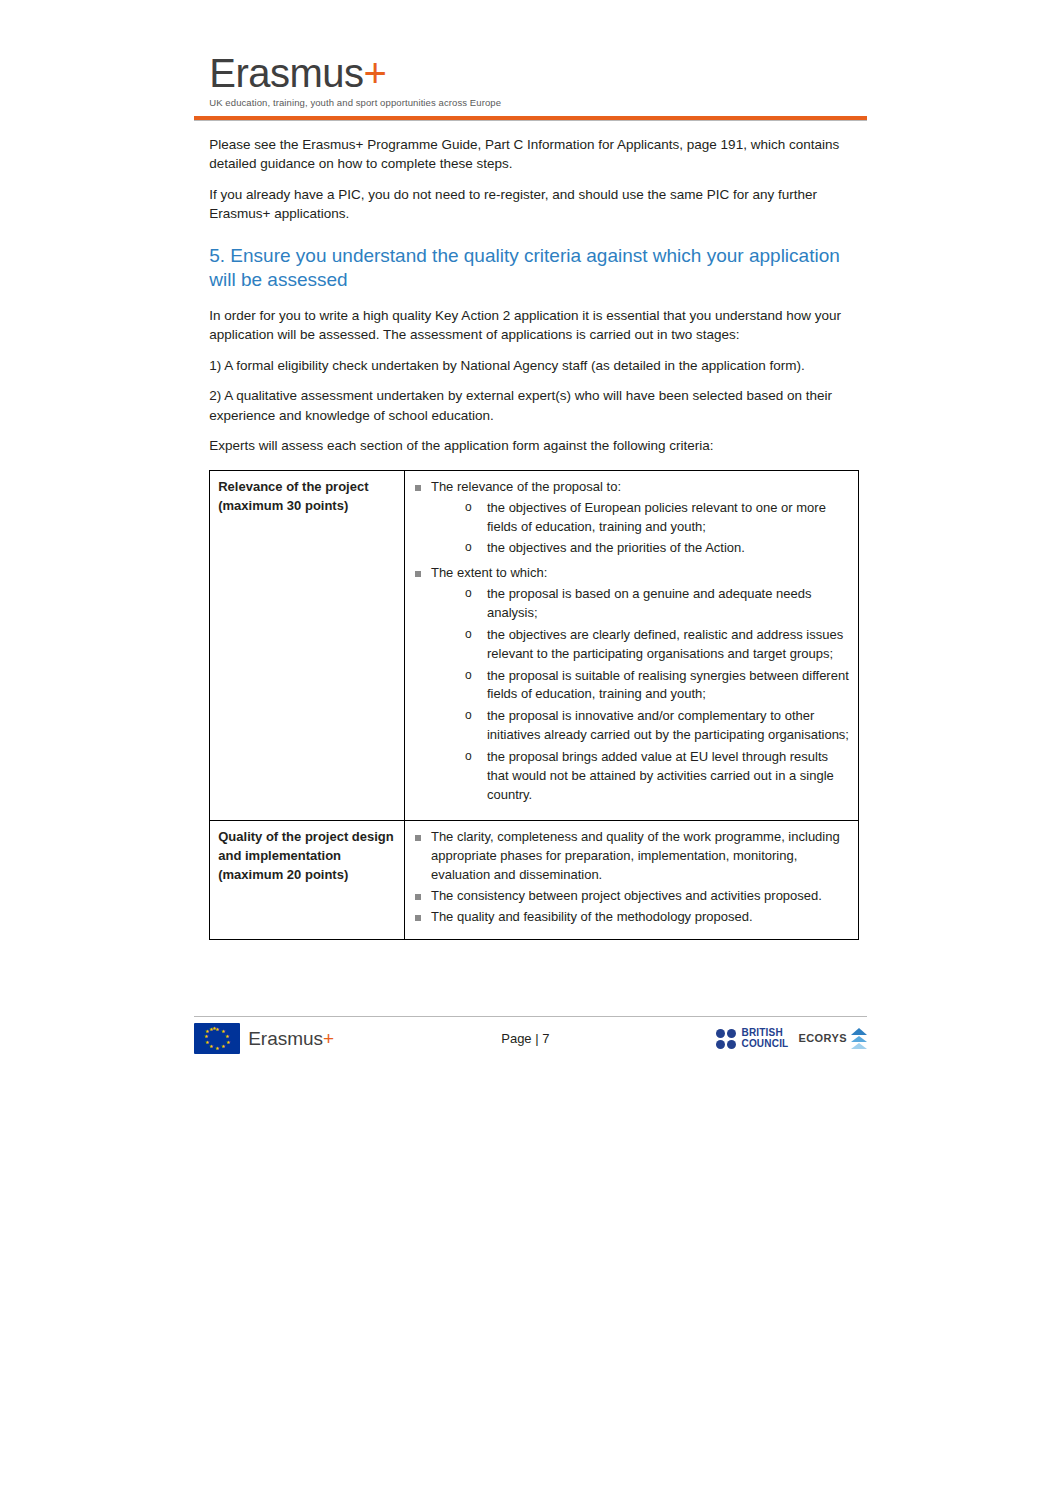Erasmus+
UK education, training, youth and sport opportunities across Europe
Please see the Erasmus+ Programme Guide, Part C Information for Applicants, page 191, which contains detailed guidance on how to complete these steps.
If you already have a PIC, you do not need to re-register, and should use the same PIC for any further Erasmus+ applications.
5. Ensure you understand the quality criteria against which your application will be assessed
In order for you to write a high quality Key Action 2 application it is essential that you understand how your application will be assessed. The assessment of applications is carried out in two stages:
1) A formal eligibility check undertaken by National Agency staff (as detailed in the application form).
2) A qualitative assessment undertaken by external expert(s) who will have been selected based on their experience and knowledge of school education.
Experts will assess each section of the application form against the following criteria:
| Relevance of the project (maximum 30 points) | The relevance of the proposal to: the objectives of European policies relevant to one or more fields of education, training and youth; the objectives and the priorities of the Action. The extent to which: the proposal is based on a genuine and adequate needs analysis; the objectives are clearly defined, realistic and address issues relevant to the participating organisations and target groups; the proposal is suitable of realising synergies between different fields of education, training and youth; the proposal is innovative and/or complementary to other initiatives already carried out by the participating organisations; the proposal brings added value at EU level through results that would not be attained by activities carried out in a single country. |
| Quality of the project design and implementation (maximum 20 points) | The clarity, completeness and quality of the work programme, including appropriate phases for preparation, implementation, monitoring, evaluation and dissemination. The consistency between project objectives and activities proposed. The quality and feasibility of the methodology proposed. |
★ ★ ★ ★ ★ ★ ★ ★ ★ ★ ★ ★
Erasmus+
Page | 7
BRITISH
COUNCIL
ECORYS